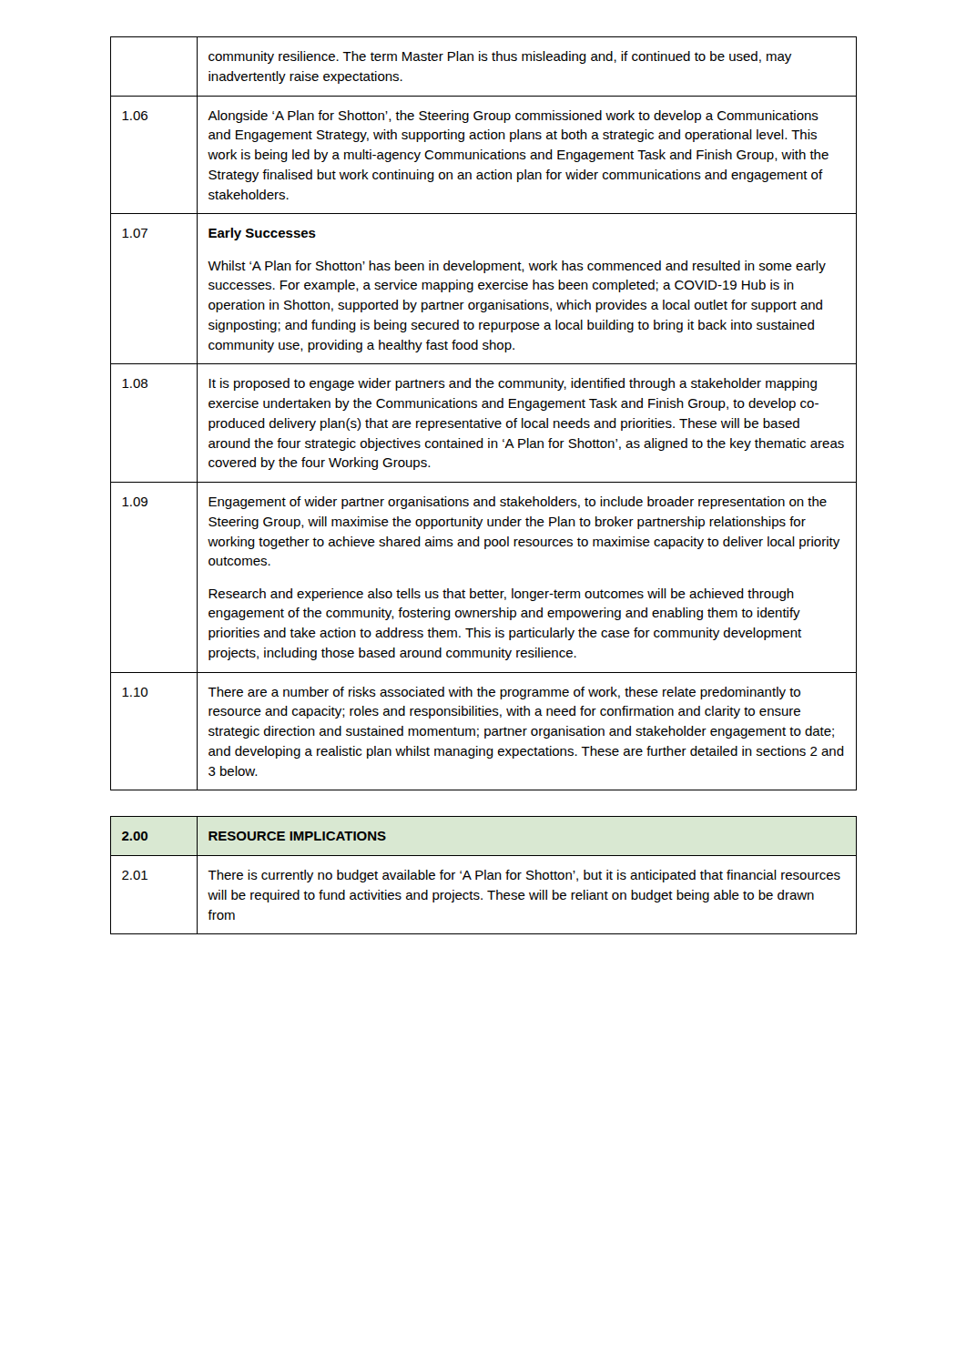| | community resilience. The term Master Plan is thus misleading and, if continued to be used, may inadvertently raise expectations. |
| 1.06 | Alongside ‘A Plan for Shotton’, the Steering Group commissioned work to develop a Communications and Engagement Strategy, with supporting action plans at both a strategic and operational level. This work is being led by a multi-agency Communications and Engagement Task and Finish Group, with the Strategy finalised but work continuing on an action plan for wider communications and engagement of stakeholders. |
| 1.07 | Early Successes Whilst ‘A Plan for Shotton’ has been in development, work has commenced and resulted in some early successes. For example, a service mapping exercise has been completed; a COVID-19 Hub is in operation in Shotton, supported by partner organisations, which provides a local outlet for support and signposting; and funding is being secured to repurpose a local building to bring it back into sustained community use, providing a healthy fast food shop. |
| 1.08 | It is proposed to engage wider partners and the community, identified through a stakeholder mapping exercise undertaken by the Communications and Engagement Task and Finish Group, to develop co-produced delivery plan(s) that are representative of local needs and priorities. These will be based around the four strategic objectives contained in ‘A Plan for Shotton’, as aligned to the key thematic areas covered by the four Working Groups. |
| 1.09 | Engagement of wider partner organisations and stakeholders, to include broader representation on the Steering Group, will maximise the opportunity under the Plan to broker partnership relationships for working together to achieve shared aims and pool resources to maximise capacity to deliver local priority outcomes. Research and experience also tells us that better, longer-term outcomes will be achieved through engagement of the community, fostering ownership and empowering and enabling them to identify priorities and take action to address them. This is particularly the case for community development projects, including those based around community resilience. |
| 1.10 | There are a number of risks associated with the programme of work, these relate predominantly to resource and capacity; roles and responsibilities, with a need for confirmation and clarity to ensure strategic direction and sustained momentum; partner organisation and stakeholder engagement to date; and developing a realistic plan whilst managing expectations. These are further detailed in sections 2 and 3 below. |
| 2.00 | RESOURCE IMPLICATIONS |
| 2.01 | There is currently no budget available for ‘A Plan for Shotton’, but it is anticipated that financial resources will be required to fund activities and projects. These will be reliant on budget being able to be drawn from |